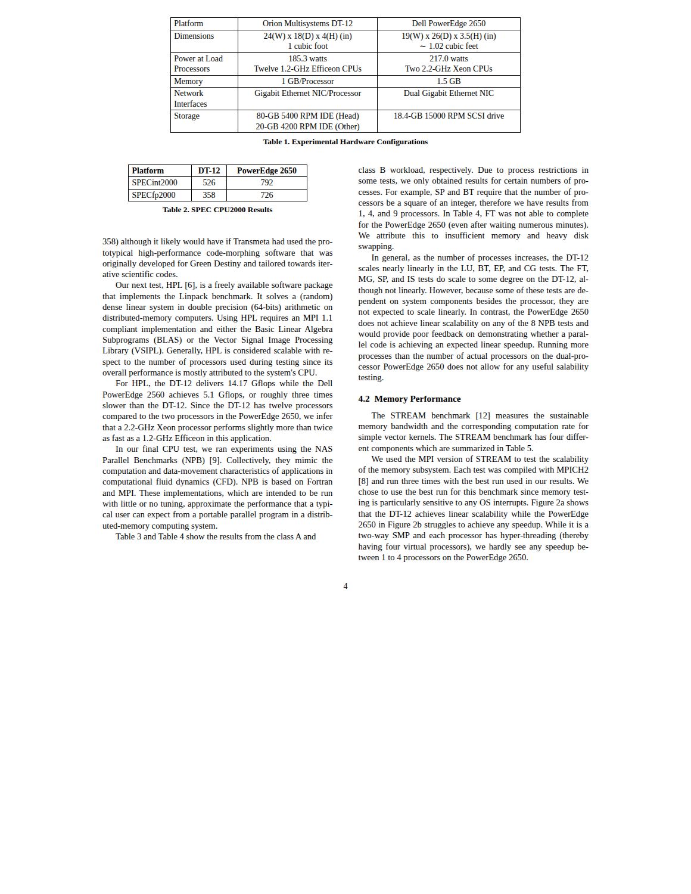| Platform | Orion Multisystems DT-12 | Dell PowerEdge 2650 |
| Dimensions | 24(W) x 18(D) x 4(H) (in) 1 cubic foot | 19(W) x 26(D) x 3.5(H) (in) ∼ 1.02 cubic feet |
| Power at Load Processors | 185.3 watts Twelve 1.2-GHz Efficeon CPUs | 217.0 watts Two 2.2-GHz Xeon CPUs |
| Memory | 1 GB/Processor | 1.5 GB |
| Network Interfaces | Gigabit Ethernet NIC/Processor | Dual Gigabit Ethernet NIC |
| Storage | 80-GB 5400 RPM IDE (Head) 20-GB 4200 RPM IDE (Other) | 18.4-GB 15000 RPM SCSI drive |
Table 1. Experimental Hardware Configurations
| Platform | DT-12 | PowerEdge 2650 |
| --- | --- | --- |
| SPECint2000 | 526 | 792 |
| SPECfp2000 | 358 | 726 |
Table 2. SPEC CPU2000 Results
358) although it likely would have if Transmeta had used the prototypical high-performance code-morphing software that was originally developed for Green Destiny and tailored towards iterative scientific codes.
Our next test, HPL [6], is a freely available software package that implements the Linpack benchmark. It solves a (random) dense linear system in double precision (64-bits) arithmetic on distributed-memory computers. Using HPL requires an MPI 1.1 compliant implementation and either the Basic Linear Algebra Subprograms (BLAS) or the Vector Signal Image Processing Library (VSIPL). Generally, HPL is considered scalable with respect to the number of processors used during testing since its overall performance is mostly attributed to the system's CPU.
For HPL, the DT-12 delivers 14.17 Gflops while the Dell PowerEdge 2560 achieves 5.1 Gflops, or roughly three times slower than the DT-12. Since the DT-12 has twelve processors compared to the two processors in the PowerEdge 2650, we infer that a 2.2-GHz Xeon processor performs slightly more than twice as fast as a 1.2-GHz Efficeon in this application.
In our final CPU test, we ran experiments using the NAS Parallel Benchmarks (NPB) [9]. Collectively, they mimic the computation and data-movement characteristics of applications in computational fluid dynamics (CFD). NPB is based on Fortran and MPI. These implementations, which are intended to be run with little or no tuning, approximate the performance that a typical user can expect from a portable parallel program in a distributed-memory computing system.
Table 3 and Table 4 show the results from the class A and
class B workload, respectively. Due to process restrictions in some tests, we only obtained results for certain numbers of processes. For example, SP and BT require that the number of processors be a square of an integer, therefore we have results from 1, 4, and 9 processors. In Table 4, FT was not able to complete for the PowerEdge 2650 (even after waiting numerous minutes). We attribute this to insufficient memory and heavy disk swapping.
In general, as the number of processes increases, the DT-12 scales nearly linearly in the LU, BT, EP, and CG tests. The FT, MG, SP, and IS tests do scale to some degree on the DT-12, although not linearly. However, because some of these tests are dependent on system components besides the processor, they are not expected to scale linearly. In contrast, the PowerEdge 2650 does not achieve linear scalability on any of the 8 NPB tests and would provide poor feedback on demonstrating whether a parallel code is achieving an expected linear speedup. Running more processes than the number of actual processors on the dual-processor PowerEdge 2650 does not allow for any useful salability testing.
4.2 Memory Performance
The STREAM benchmark [12] measures the sustainable memory bandwidth and the corresponding computation rate for simple vector kernels. The STREAM benchmark has four different components which are summarized in Table 5.
We used the MPI version of STREAM to test the scalability of the memory subsystem. Each test was compiled with MPICH2 [8] and run three times with the best run used in our results. We chose to use the best run for this benchmark since memory testing is particularly sensitive to any OS interrupts. Figure 2a shows that the DT-12 achieves linear scalability while the PowerEdge 2650 in Figure 2b struggles to achieve any speedup. While it is a two-way SMP and each processor has hyper-threading (thereby having four virtual processors), we hardly see any speedup between 1 to 4 processors on the PowerEdge 2650.
4